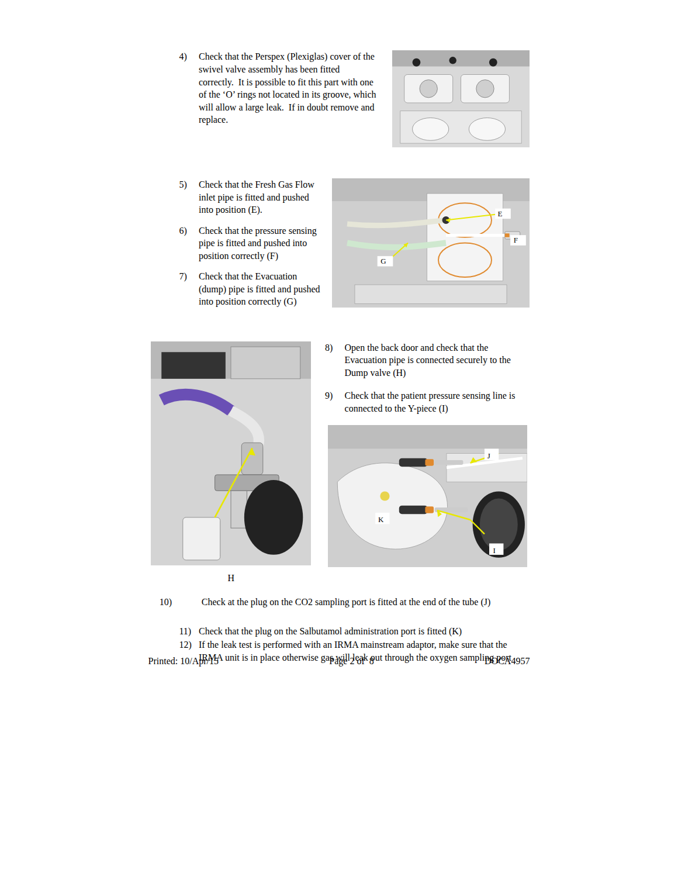4) Check that the Perspex (Plexiglas) cover of the swivel valve assembly has been fitted correctly. It is possible to fit this part with one of the ‘O’ rings not located in its groove, which will allow a large leak. If in doubt remove and replace.
5) Check that the Fresh Gas Flow inlet pipe is fitted and pushed into position (E).
6) Check that the pressure sensing pipe is fitted and pushed into position correctly (F)
7) Check that the Evacuation (dump) pipe is fitted and pushed into position correctly (G)
H
8) Open the back door and check that the Evacuation pipe is connected securely to the Dump valve (H)
9) Check that the patient pressure sensing line is connected to the Y-piece (I)
10) Check at the plug on the CO2 sampling port is fitted at the end of the tube (J)
11) Check that the plug on the Salbutamol administration port is fitted (K)
12) If the leak test is performed with an IRMA mainstream adaptor, make sure that the IRMA unit is in place otherwise gas will leak out through the oxygen sampling port
Printed: 10/Apr/15
Page 2 of 8
DOCA4957